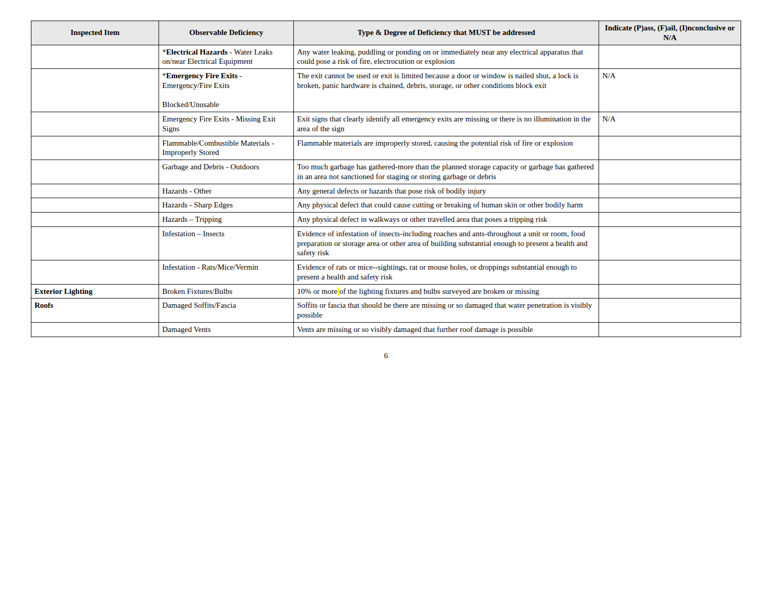| Inspected Item | Observable Deficiency | Type & Degree of Deficiency that MUST be addressed | Indicate (P)ass, (F)ail, (I)nconclusive or N/A |
| --- | --- | --- | --- |
| | * Electrical Hazards - Water Leaks on/near Electrical Equipment | Any water leaking, puddling or ponding on or immediately near any electrical apparatus that could pose a risk of fire, electrocution or explosion | |
| | * Emergency Fire Exits - Emergency/Fire Exits Blocked/Unusable | The exit cannot be used or exit is limited because a door or window is nailed shut, a lock is broken, panic hardware is chained, debris, storage, or other conditions block exit | N/A |
| | Emergency Fire Exits - Missing Exit Signs | Exit signs that clearly identify all emergency exits are missing or there is no illumination in the area of the sign | N/A |
| | Flammable/Combustible Materials - Improperly Stored | Flammable materials are improperly stored, causing the potential risk of fire or explosion | |
| | Garbage and Debris - Outdoors | Too much garbage has gathered-more than the planned storage capacity or garbage has gathered in an area not sanctioned for staging or storing garbage or debris | |
| | Hazards - Other | Any general defects or hazards that pose risk of bodily injury | |
| | Hazards - Sharp Edges | Any physical defect that could cause cutting or breaking of human skin or other bodily harm | |
| | Hazards – Tripping | Any physical defect in walkways or other travelled area that poses a tripping risk | |
| | Infestation – Insects | Evidence of infestation of insects-including roaches and ants-throughout a unit or room, food preparation or storage area or other area of building substantial enough to present a health and safety risk | |
| | Infestation - Rats/Mice/Vermin | Evidence of rats or mice--sightings, rat or mouse holes, or droppings substantial enough to present a health and safety risk | |
| Exterior Lighting | Broken Fixtures/Bulbs | 10% or more of the lighting fixtures and bulbs surveyed are broken or missing | |
| Roofs | Damaged Soffits/Fascia | Soffits or fascia that should be there are missing or so damaged that water penetration is visibly possible | |
| | Damaged Vents | Vents are missing or so visibly damaged that further roof damage is possible | |
6